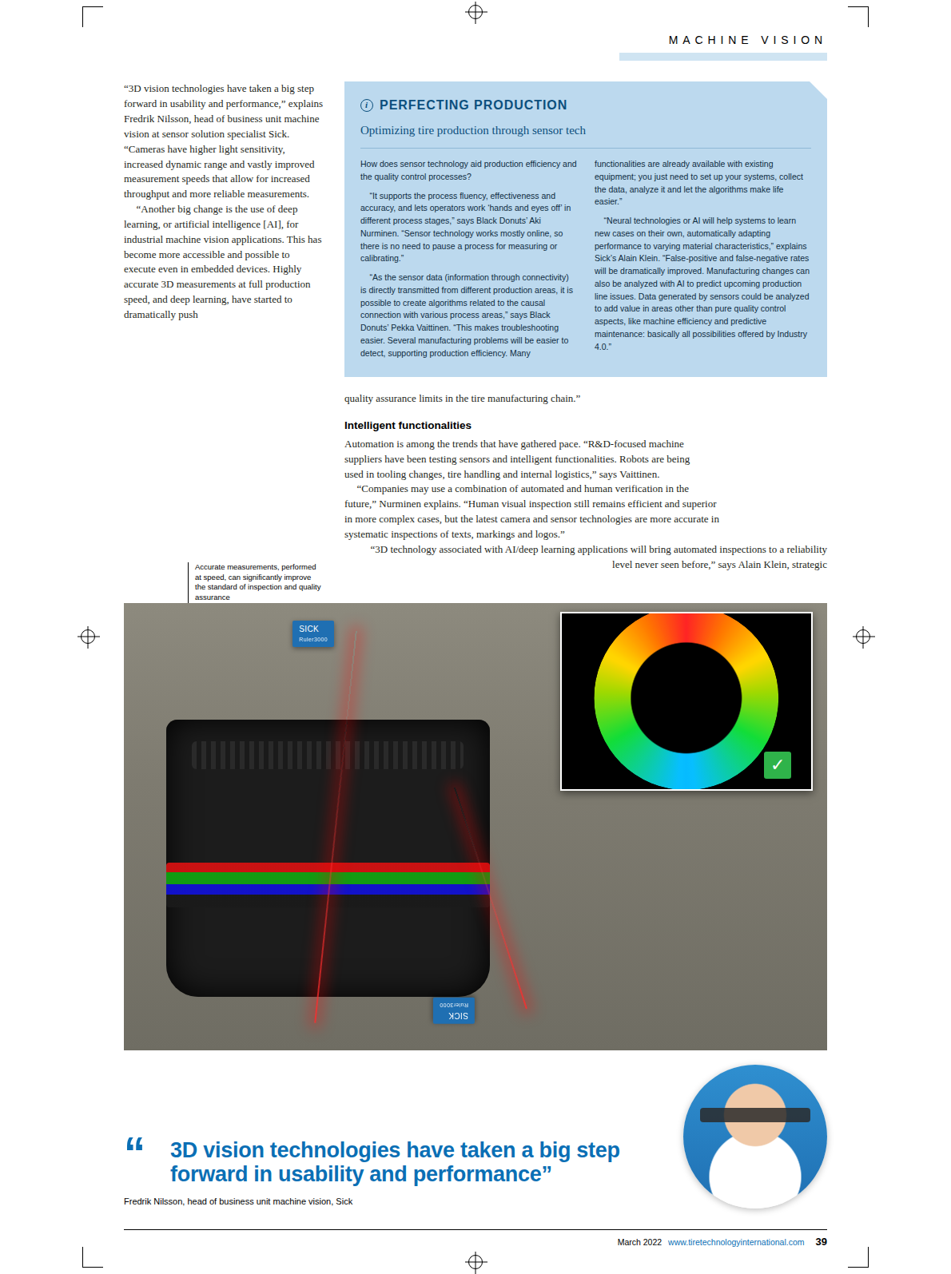MACHINE VISION
“3D vision technologies have taken a big step forward in usability and performance,” explains Fredrik Nilsson, head of business unit machine vision at sensor solution specialist Sick. “Cameras have higher light sensitivity, increased dynamic range and vastly improved measurement speeds that allow for increased throughput and more reliable measurements.
“Another big change is the use of deep learning, or artificial intelligence [AI], for industrial machine vision applications. This has become more accessible and possible to execute even in embedded devices. Highly accurate 3D measurements at full production speed, and deep learning, have started to dramatically push
Accurate measurements, performed at speed, can significantly improve the standard of inspection and quality assurance
i PERFECTING PRODUCTION
Optimizing tire production through sensor tech
How does sensor technology aid production efficiency and the quality control processes?
“It supports the process fluency, effectiveness and accuracy, and lets operators work ‘hands and eyes off’ in different process stages,” says Black Donuts’ Aki Nurminen. “Sensor technology works mostly online, so there is no need to pause a process for measuring or calibrating.”
“As the sensor data (information through connectivity) is directly transmitted from different production areas, it is possible to create algorithms related to the causal connection with various process areas,” says Black Donuts’ Pekka Vaittinen. “This makes troubleshooting easier. Several manufacturing problems will be easier to detect, supporting production efficiency. Many functionalities are already available with existing equipment; you just need to set up your systems, collect the data, analyze it and let the algorithms make life easier.”
“Neural technologies or AI will help systems to learn new cases on their own, automatically adapting performance to varying material characteristics,” explains Sick’s Alain Klein. “False-positive and false-negative rates will be dramatically improved. Manufacturing changes can also be analyzed with AI to predict upcoming production line issues. Data generated by sensors could be analyzed to add value in areas other than pure quality control aspects, like machine efficiency and predictive maintenance: basically all possibilities offered by Industry 4.0.”
quality assurance limits in the tire manufacturing chain.”
Intelligent functionalities
Automation is among the trends that have gathered pace. “R&D-focused machine suppliers have been testing sensors and intelligent functionalities. Robots are being used in tooling changes, tire handling and internal logistics,” says Vaittinen.
“Companies may use a combination of automated and human verification in the future,” Nurminen explains. “Human visual inspection still remains efficient and superior in more complex cases, but the latest camera and sensor technologies are more accurate in systematic inspections of texts, markings and logos.”
“3D technology associated with AI/deep learning applications will bring automated inspections to a reliability level never seen before,” says Alain Klein, strategic
SICKRuler3000
SICKRuler3000
✓
“3D vision technologies have taken a big step forward in usability and performance”
Fredrik Nilsson, head of business unit machine vision, Sick
March 2022 www.tiretechnologyinternational.com 39